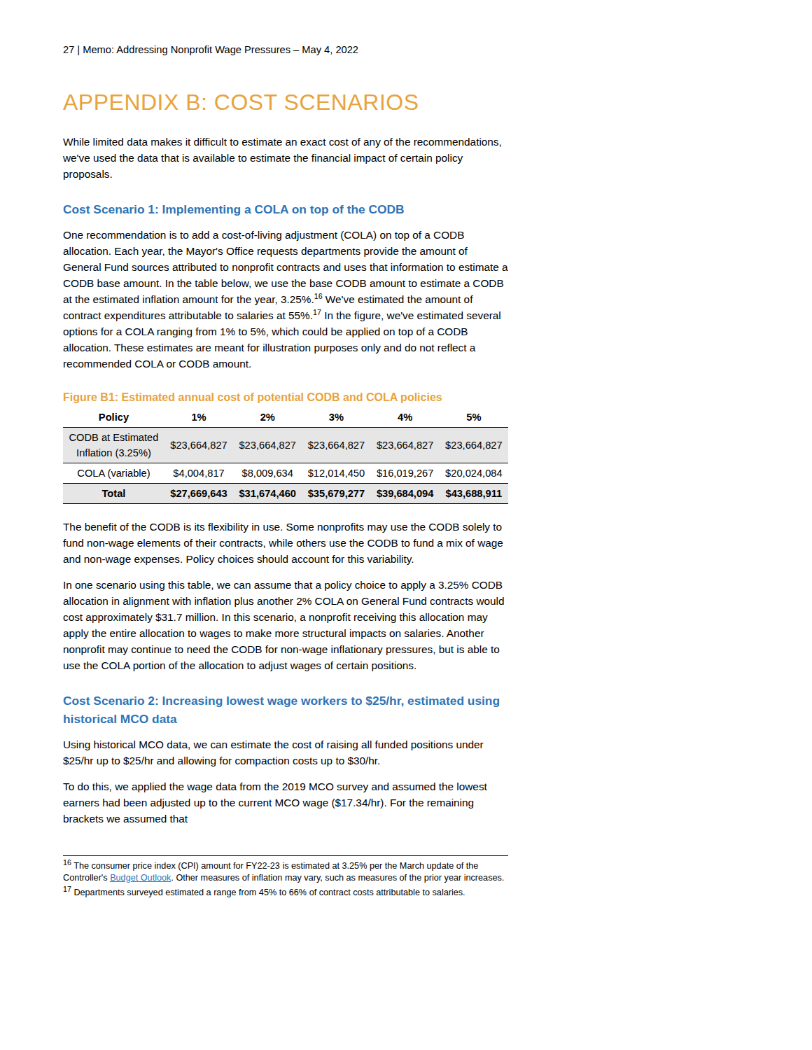27 | Memo: Addressing Nonprofit Wage Pressures – May 4, 2022
APPENDIX B: COST SCENARIOS
While limited data makes it difficult to estimate an exact cost of any of the recommendations, we've used the data that is available to estimate the financial impact of certain policy proposals.
Cost Scenario 1: Implementing a COLA on top of the CODB
One recommendation is to add a cost-of-living adjustment (COLA) on top of a CODB allocation. Each year, the Mayor's Office requests departments provide the amount of General Fund sources attributed to nonprofit contracts and uses that information to estimate a CODB base amount. In the table below, we use the base CODB amount to estimate a CODB at the estimated inflation amount for the year, 3.25%.16 We've estimated the amount of contract expenditures attributable to salaries at 55%.17 In the figure, we've estimated several options for a COLA ranging from 1% to 5%, which could be applied on top of a CODB allocation. These estimates are meant for illustration purposes only and do not reflect a recommended COLA or CODB amount.
Figure B1: Estimated annual cost of potential CODB and COLA policies
| Policy | 1% | 2% | 3% | 4% | 5% |
| --- | --- | --- | --- | --- | --- |
| CODB at Estimated Inflation (3.25%) | $23,664,827 | $23,664,827 | $23,664,827 | $23,664,827 | $23,664,827 |
| COLA (variable) | $4,004,817 | $8,009,634 | $12,014,450 | $16,019,267 | $20,024,084 |
| Total | $27,669,643 | $31,674,460 | $35,679,277 | $39,684,094 | $43,688,911 |
The benefit of the CODB is its flexibility in use. Some nonprofits may use the CODB solely to fund non-wage elements of their contracts, while others use the CODB to fund a mix of wage and non-wage expenses. Policy choices should account for this variability.
In one scenario using this table, we can assume that a policy choice to apply a 3.25% CODB allocation in alignment with inflation plus another 2% COLA on General Fund contracts would cost approximately $31.7 million. In this scenario, a nonprofit receiving this allocation may apply the entire allocation to wages to make more structural impacts on salaries. Another nonprofit may continue to need the CODB for non-wage inflationary pressures, but is able to use the COLA portion of the allocation to adjust wages of certain positions.
Cost Scenario 2: Increasing lowest wage workers to $25/hr, estimated using historical MCO data
Using historical MCO data, we can estimate the cost of raising all funded positions under $25/hr up to $25/hr and allowing for compaction costs up to $30/hr.
To do this, we applied the wage data from the 2019 MCO survey and assumed the lowest earners had been adjusted up to the current MCO wage ($17.34/hr). For the remaining brackets we assumed that
16 The consumer price index (CPI) amount for FY22-23 is estimated at 3.25% per the March update of the Controller's Budget Outlook. Other measures of inflation may vary, such as measures of the prior year increases.
17 Departments surveyed estimated a range from 45% to 66% of contract costs attributable to salaries.